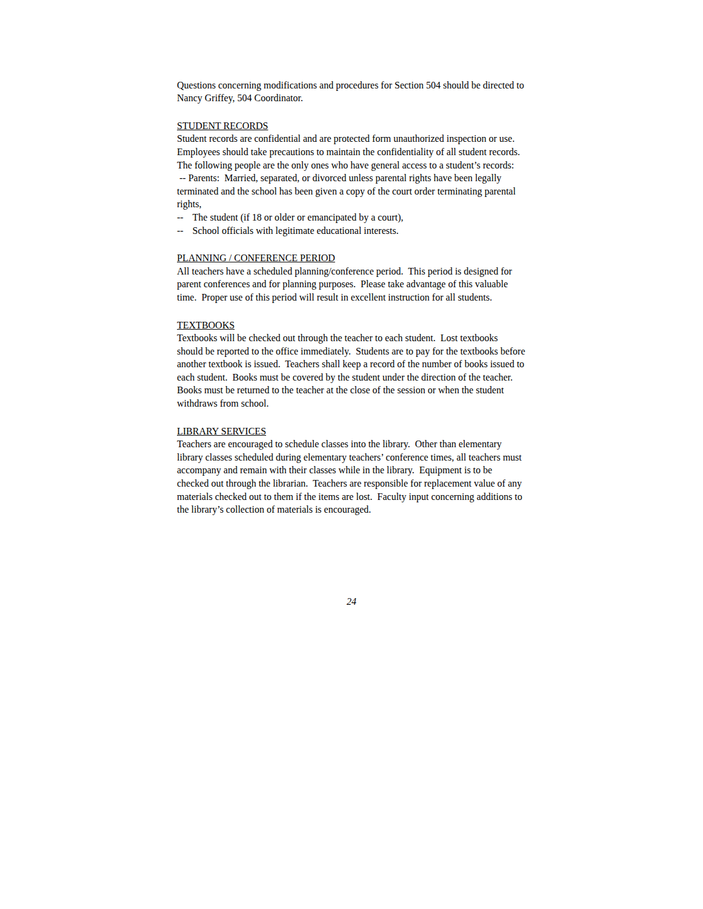Questions concerning modifications and procedures for Section 504 should be directed to Nancy Griffey, 504 Coordinator.
STUDENT RECORDS
Student records are confidential and are protected form unauthorized inspection or use. Employees should take precautions to maintain the confidentiality of all student records. The following people are the only ones who have general access to a student’s records:
-- Parents: Married, separated, or divorced unless parental rights have been legally terminated and the school has been given a copy of the court order terminating parental rights,
--The student (if 18 or older or emancipated by a court),
--School officials with legitimate educational interests.
PLANNING / CONFERENCE PERIOD
All teachers have a scheduled planning/conference period. This period is designed for parent conferences and for planning purposes. Please take advantage of this valuable time. Proper use of this period will result in excellent instruction for all students.
TEXTBOOKS
Textbooks will be checked out through the teacher to each student. Lost textbooks should be reported to the office immediately. Students are to pay for the textbooks before another textbook is issued. Teachers shall keep a record of the number of books issued to each student. Books must be covered by the student under the direction of the teacher. Books must be returned to the teacher at the close of the session or when the student withdraws from school.
LIBRARY SERVICES
Teachers are encouraged to schedule classes into the library. Other than elementary library classes scheduled during elementary teachers’ conference times, all teachers must accompany and remain with their classes while in the library. Equipment is to be checked out through the librarian. Teachers are responsible for replacement value of any materials checked out to them if the items are lost. Faculty input concerning additions to the library’s collection of materials is encouraged.
24